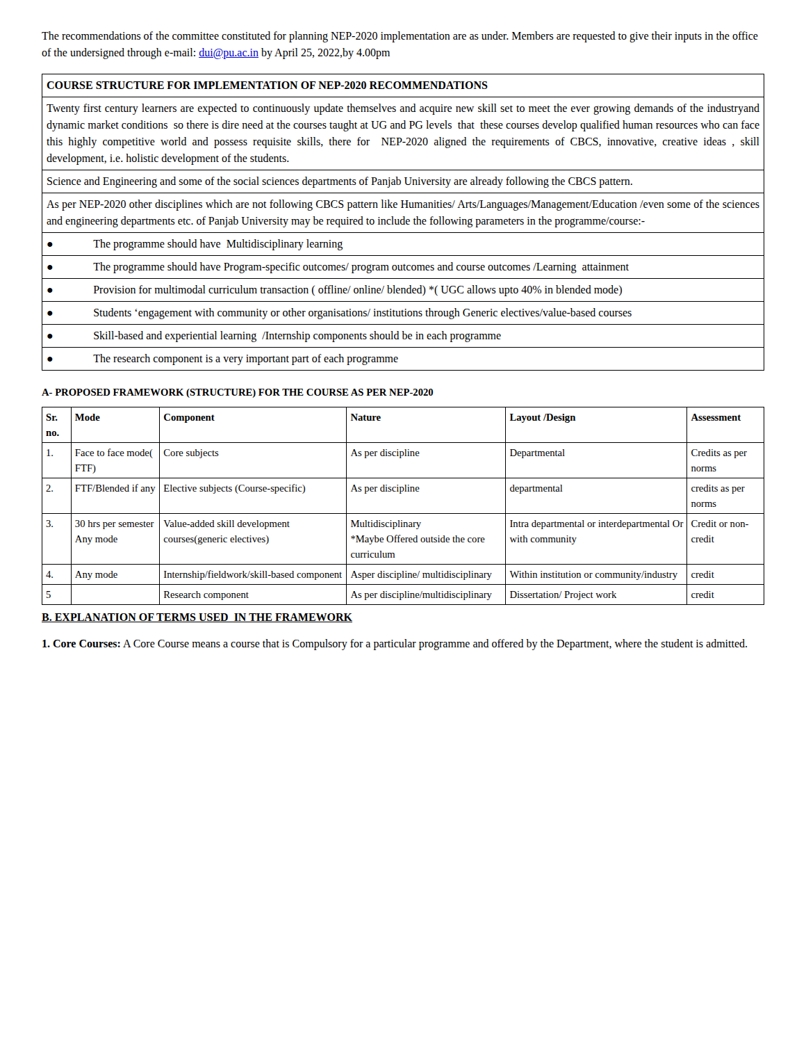The recommendations of the committee constituted for planning NEP-2020 implementation are as under. Members are requested to give their inputs in the office of the undersigned through e-mail: dui@pu.ac.in by April 25, 2022,by 4.00pm
| COURSE STRUCTURE FOR IMPLEMENTATION OF NEP-2020 RECOMMENDATIONS |
| Twenty first century learners are expected to continuously update themselves and acquire new skill set to meet the ever growing demands of the industryand dynamic market conditions so there is dire need at the courses taught at UG and PG levels that these courses develop qualified human resources who can face this highly competitive world and possess requisite skills, there for NEP-2020 aligned the requirements of CBCS, innovative, creative ideas , skill development, i.e. holistic development of the students. |
| Science and Engineering and some of the social sciences departments of Panjab University are already following the CBCS pattern. |
| As per NEP-2020 other disciplines which are not following CBCS pattern like Humanities/ Arts/Languages/Management/Education /even some of the sciences and engineering departments etc. of Panjab University may be required to include the following parameters in the programme/course:- |
| ● The programme should have Multidisciplinary learning |
| ● The programme should have Program-specific outcomes/ program outcomes and course outcomes /Learning attainment |
| ● Provision for multimodal curriculum transaction ( offline/ online/ blended) *( UGC allows upto 40% in blended mode) |
| ● Students ‘engagement with community or other organisations/ institutions through Generic electives/value-based courses |
| ● Skill-based and experiential learning /Internship components should be in each programme |
| ● The research component is a very important part of each programme |
A- PROPOSED FRAMEWORK (STRUCTURE) FOR THE COURSE AS PER NEP-2020
| Sr. no. | Mode | Component | Nature | Layout /Design | Assessment |
| --- | --- | --- | --- | --- | --- |
| 1. | Face to face mode( FTF) | Core subjects | As per discipline | Departmental | Credits as per norms |
| 2. | FTF/Blended if any | Elective subjects (Course-specific) | As per discipline | departmental | credits as per norms |
| 3. | 30 hrs per semester Any mode | Value-added skill development courses(generic electives) | Multidisciplinary *Maybe Offered outside the core curriculum | Intra departmental or interdepartmental Or with community | Credit or non-credit |
| 4. | Any mode | Internship/fieldwork/skill-based component | Asper discipline/ multidisciplinary | Within institution or community/industry | credit |
| 5 | | Research component | As per discipline/multidisciplinary | Dissertation/ Project work | credit |
B. EXPLANATION OF TERMS USED IN THE FRAMEWORK
1. Core Courses: A Core Course means a course that is Compulsory for a particular programme and offered by the Department, where the student is admitted.